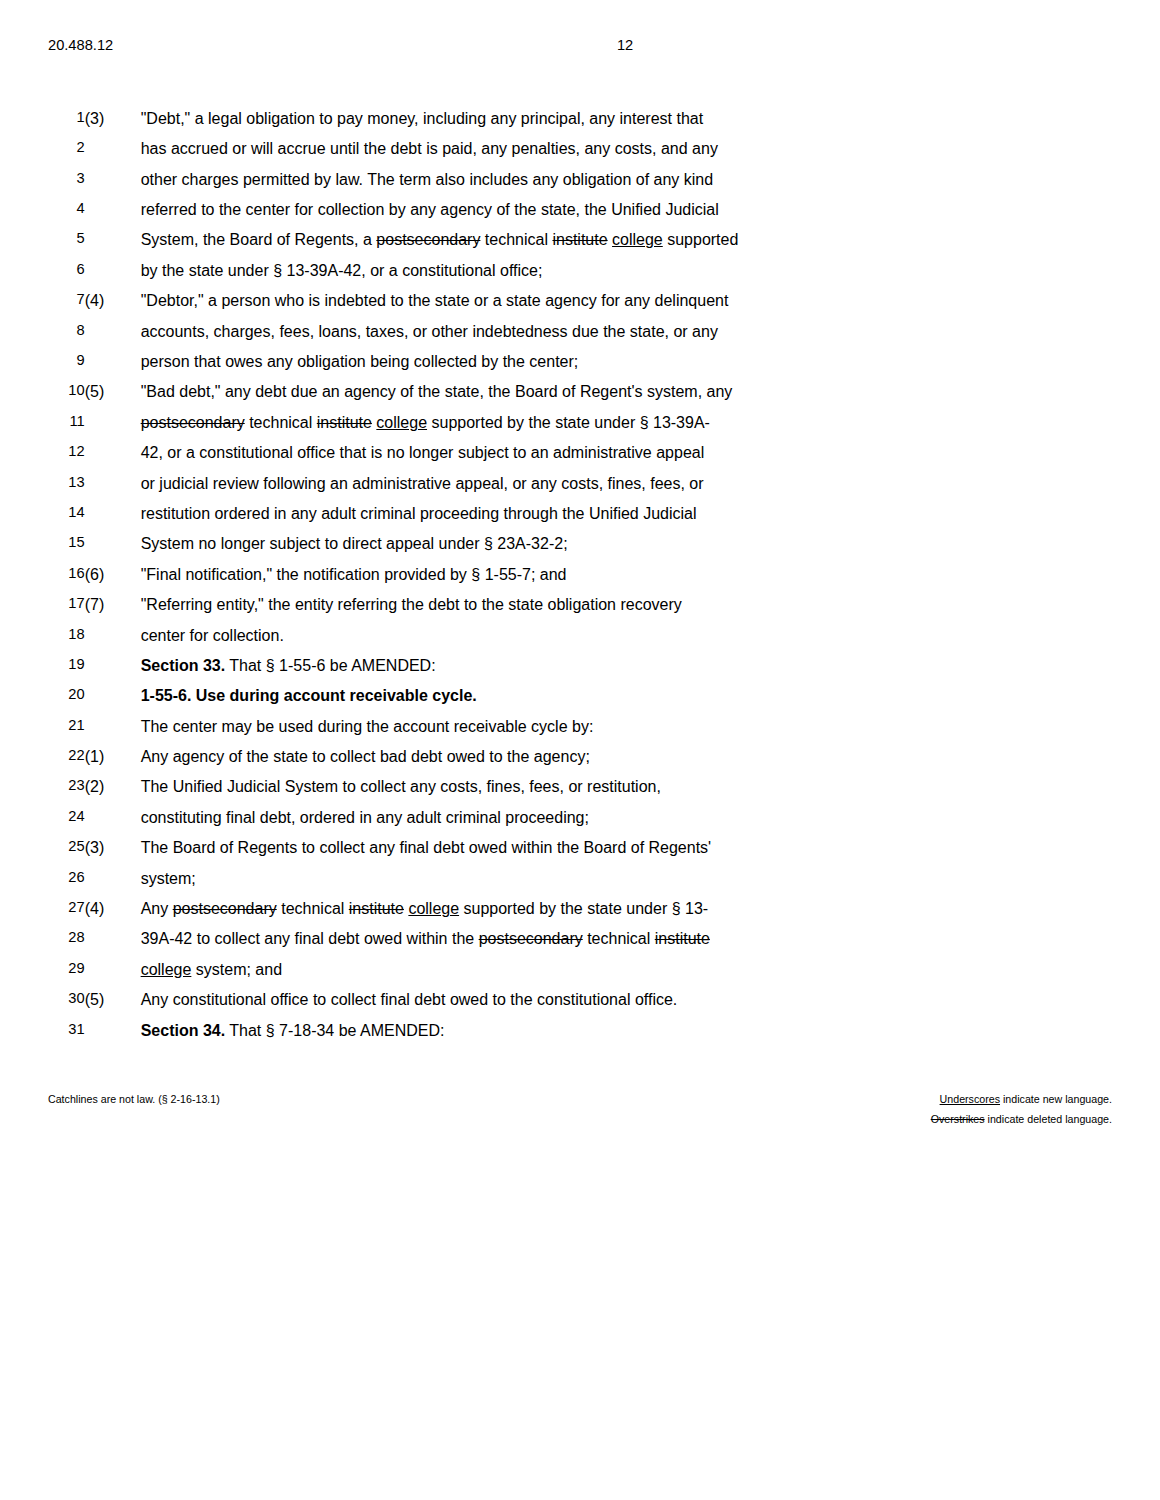20.488.12
12
| 1 | (3) | "Debt," a legal obligation to pay money, including any principal, any interest that |
| 2 | | has accrued or will accrue until the debt is paid, any penalties, any costs, and any |
| 3 | | other charges permitted by law. The term also includes any obligation of any kind |
| 4 | | referred to the center for collection by any agency of the state, the Unified Judicial |
| 5 | | System, the Board of Regents, a postsecondary technical institute college supported |
| 6 | | by the state under § 13-39A-42, or a constitutional office; |
| 7 | (4) | "Debtor," a person who is indebted to the state or a state agency for any delinquent |
| 8 | | accounts, charges, fees, loans, taxes, or other indebtedness due the state, or any |
| 9 | | person that owes any obligation being collected by the center; |
| 10 | (5) | "Bad debt," any debt due an agency of the state, the Board of Regent's system, any |
| 11 | | postsecondary technical institute college supported by the state under § 13-39A- |
| 12 | | 42, or a constitutional office that is no longer subject to an administrative appeal |
| 13 | | or judicial review following an administrative appeal, or any costs, fines, fees, or |
| 14 | | restitution ordered in any adult criminal proceeding through the Unified Judicial |
| 15 | | System no longer subject to direct appeal under § 23A-32-2; |
| 16 | (6) | "Final notification," the notification provided by § 1-55-7; and |
| 17 | (7) | "Referring entity," the entity referring the debt to the state obligation recovery |
| 18 | | center for collection. |
| 19 | | Section 33. That § 1-55-6 be AMENDED: |
| 20 | | 1-55-6. Use during account receivable cycle. |
| 21 | | The center may be used during the account receivable cycle by: |
| 22 | (1) | Any agency of the state to collect bad debt owed to the agency; |
| 23 | (2) | The Unified Judicial System to collect any costs, fines, fees, or restitution, |
| 24 | | constituting final debt, ordered in any adult criminal proceeding; |
| 25 | (3) | The Board of Regents to collect any final debt owed within the Board of Regents' |
| 26 | | system; |
| 27 | (4) | Any postsecondary technical institute college supported by the state under § 13- |
| 28 | | 39A-42 to collect any final debt owed within the postsecondary technical institute |
| 29 | | college system; and |
| 30 | (5) | Any constitutional office to collect final debt owed to the constitutional office. |
| 31 | | Section 34. That § 7-18-34 be AMENDED: |
Catchlines are not law. (§ 2-16-13.1)
Underscores indicate new language.
Overstrikes indicate deleted language.